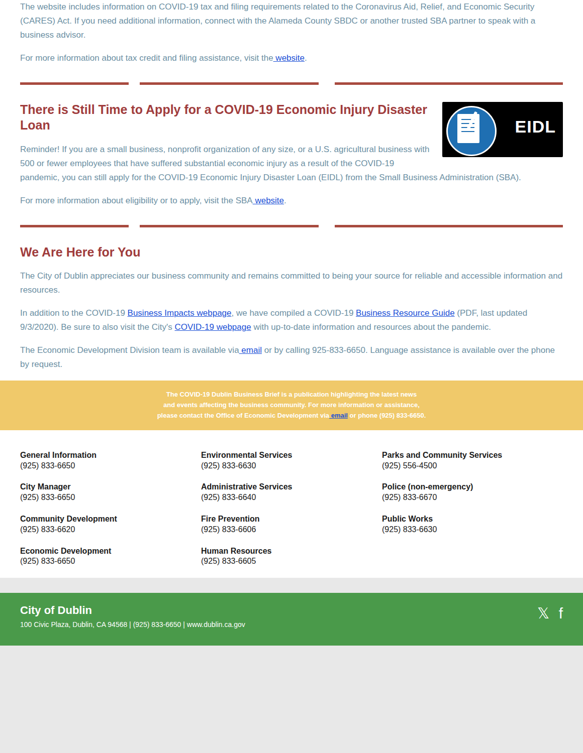The website includes information on COVID-19 tax and filing requirements related to the Coronavirus Aid, Relief, and Economic Security (CARES) Act. If you need additional information, connect with the Alameda County SBDC or another trusted SBA partner to speak with a business advisor.
For more information about tax credit and filing assistance, visit the website.
EIDL
There is Still Time to Apply for a COVID-19 Economic Injury Disaster Loan
Reminder! If you are a small business, nonprofit organization of any size, or a U.S. agricultural business with 500 or fewer employees that have suffered substantial economic injury as a result of the COVID-19 pandemic, you can still apply for the COVID-19 Economic Injury Disaster Loan (EIDL) from the Small Business Administration (SBA).
For more information about eligibility or to apply, visit the SBA website.
We Are Here for You
The City of Dublin appreciates our business community and remains committed to being your source for reliable and accessible information and resources.
In addition to the COVID-19 Business Impacts webpage, we have compiled a COVID-19 Business Resource Guide (PDF, last updated 9/3/2020). Be sure to also visit the City's COVID-19 webpage with up-to-date information and resources about the pandemic.
The Economic Development Division team is available via email or by calling 925-833-6650. Language assistance is available over the phone by request.
The COVID-19 Dublin Business Brief is a publication highlighting the latest news
and events affecting the business community. For more information or assistance,
please contact the Office of Economic Development via email or phone (925) 833-6650.
| General Information (925) 833-6650 | Environmental Services (925) 833-6630 | Parks and Community Services (925) 556-4500 |
| City Manager (925) 833-6650 | Administrative Services (925) 833-6640 | Police (non-emergency) (925) 833-6670 |
| Community Development (925) 833-6620 | Fire Prevention (925) 833-6606 | Public Works (925) 833-6630 |
| Economic Development (925) 833-6650 | Human Resources (925) 833-6605 | |
𝕏 f
City of Dublin
100 Civic Plaza, Dublin, CA 94568 | (925) 833-6650 | www.dublin.ca.gov